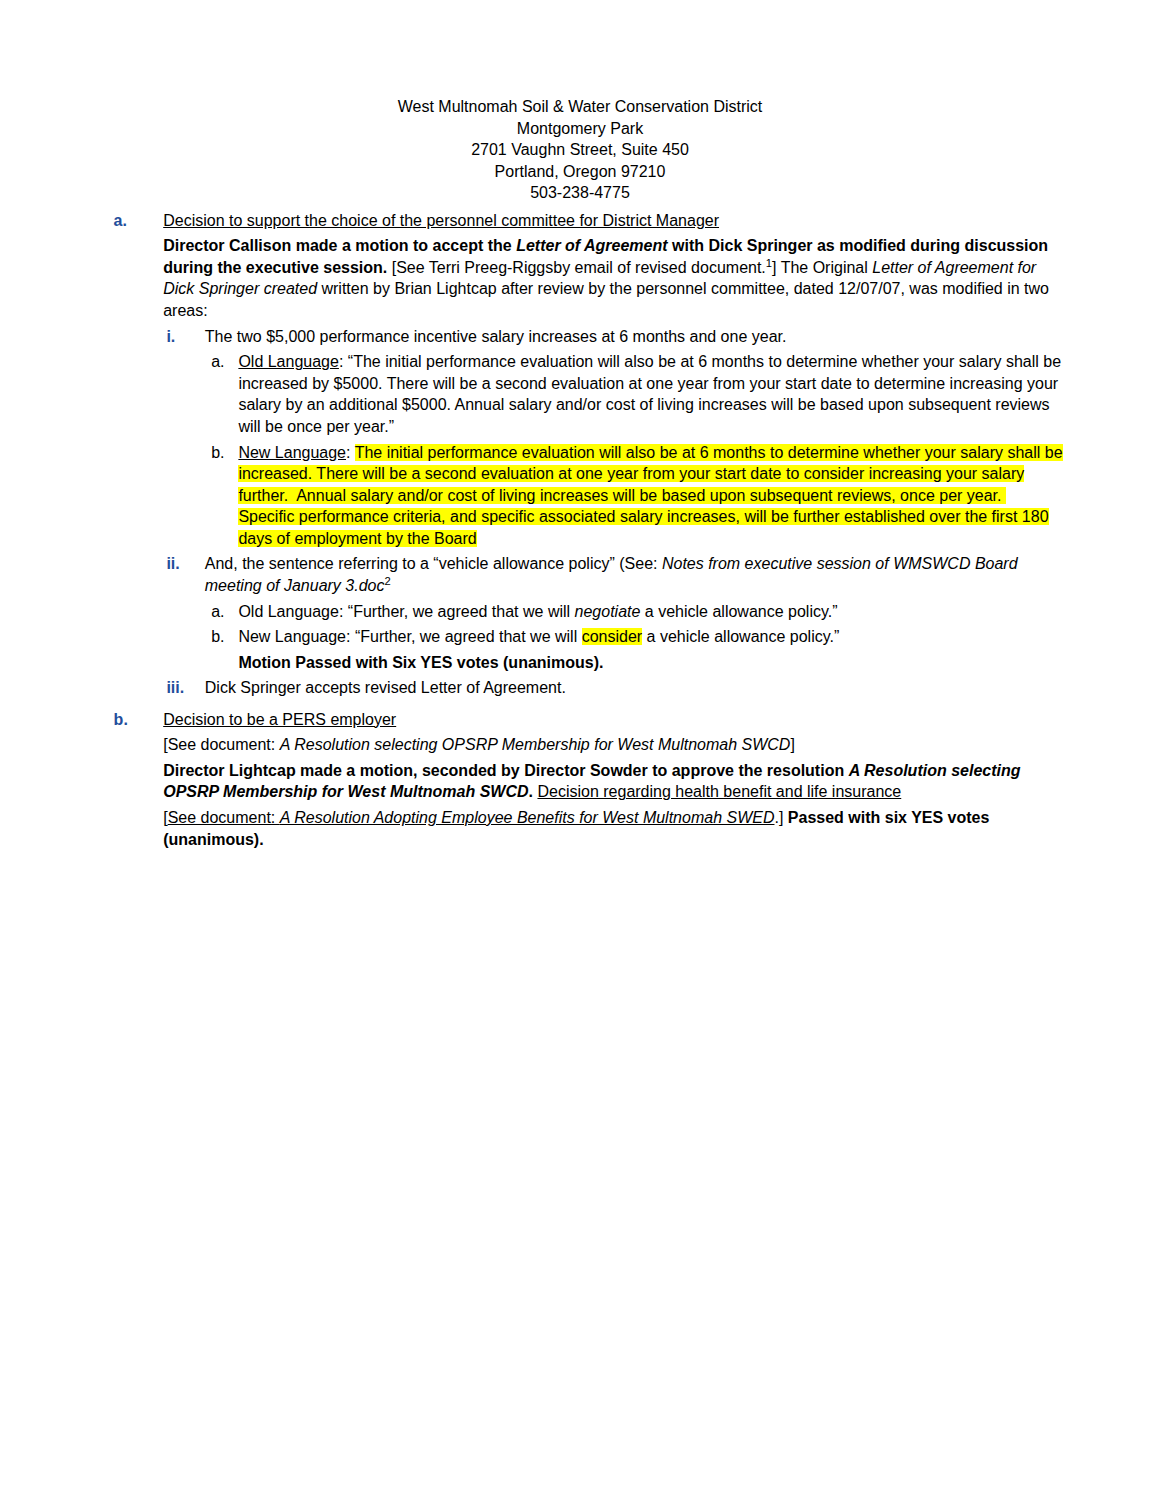West Multnomah Soil & Water Conservation District
Montgomery Park
2701 Vaughn Street, Suite 450
Portland, Oregon 97210
503-238-4775
Decision to support the choice of the personnel committee for District Manager
Director Callison made a motion to accept the Letter of Agreement with Dick Springer as modified during discussion during the executive session. [See Terri Preeg-Riggsby email of revised document.1] The Original Letter of Agreement for Dick Springer created written by Brian Lightcap after review by the personnel committee, dated 12/07/07, was modified in two areas:
The two $5,000 performance incentive salary increases at 6 months and one year.
Old Language: “The initial performance evaluation will also be at 6 months to determine whether your salary shall be increased by $5000. There will be a second evaluation at one year from your start date to determine increasing your salary by an additional $5000. Annual salary and/or cost of living increases will be based upon subsequent reviews will be once per year.”
New Language: The initial performance evaluation will also be at 6 months to determine whether your salary shall be increased. There will be a second evaluation at one year from your start date to consider increasing your salary further. Annual salary and/or cost of living increases will be based upon subsequent reviews, once per year. Specific performance criteria, and specific associated salary increases, will be further established over the first 180 days of employment by the Board
And, the sentence referring to a “vehicle allowance policy” (See: Notes from executive session of WMSWCD Board meeting of January 3.doc2
Old Language: “Further, we agreed that we will negotiate a vehicle allowance policy.”
New Language: “Further, we agreed that we will consider a vehicle allowance policy.”
Motion Passed with Six YES votes (unanimous).
Dick Springer accepts revised Letter of Agreement.
Decision to be a PERS employer
[See document: A Resolution selecting OPSRP Membership for West Multnomah SWCD]
Director Lightcap made a motion, seconded by Director Sowder to approve the resolution A Resolution selecting OPSRP Membership for West Multnomah SWCD. Decision regarding health benefit and life insurance
[See document: A Resolution Adopting Employee Benefits for West Multnomah SWED.] Passed with six YES votes (unanimous).